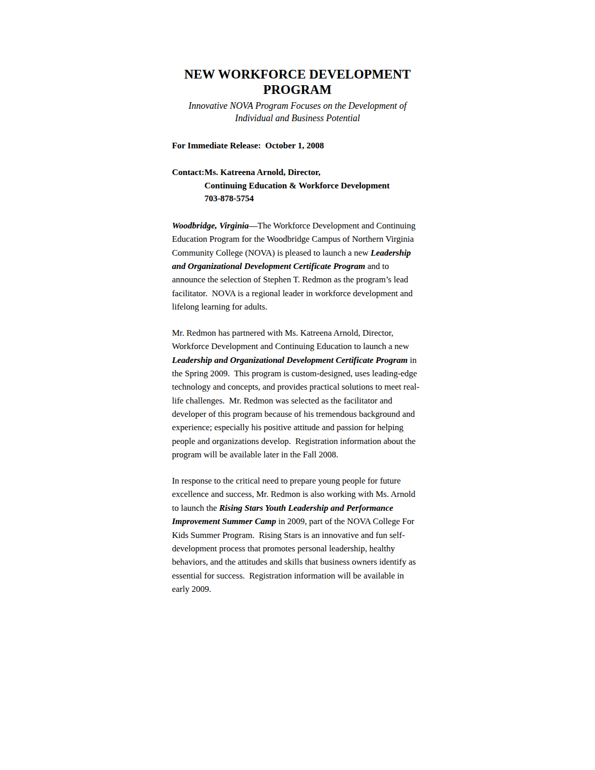NEW WORKFORCE DEVELOPMENT PROGRAM
Innovative NOVA Program Focuses on the Development of Individual and Business Potential
For Immediate Release: October 1, 2008
| Contact: | Ms. Katreena Arnold, Director, Continuing Education & Workforce Development 703-878-5754 |
Woodbridge, Virginia—The Workforce Development and Continuing Education Program for the Woodbridge Campus of Northern Virginia Community College (NOVA) is pleased to launch a new Leadership and Organizational Development Certificate Program and to announce the selection of Stephen T. Redmon as the program’s lead facilitator. NOVA is a regional leader in workforce development and lifelong learning for adults.
Mr. Redmon has partnered with Ms. Katreena Arnold, Director, Workforce Development and Continuing Education to launch a new Leadership and Organizational Development Certificate Program in the Spring 2009. This program is custom-designed, uses leading-edge technology and concepts, and provides practical solutions to meet real-life challenges. Mr. Redmon was selected as the facilitator and developer of this program because of his tremendous background and experience; especially his positive attitude and passion for helping people and organizations develop. Registration information about the program will be available later in the Fall 2008.
In response to the critical need to prepare young people for future excellence and success, Mr. Redmon is also working with Ms. Arnold to launch the Rising Stars Youth Leadership and Performance Improvement Summer Camp in 2009, part of the NOVA College For Kids Summer Program. Rising Stars is an innovative and fun self-development process that promotes personal leadership, healthy behaviors, and the attitudes and skills that business owners identify as essential for success. Registration information will be available in early 2009.